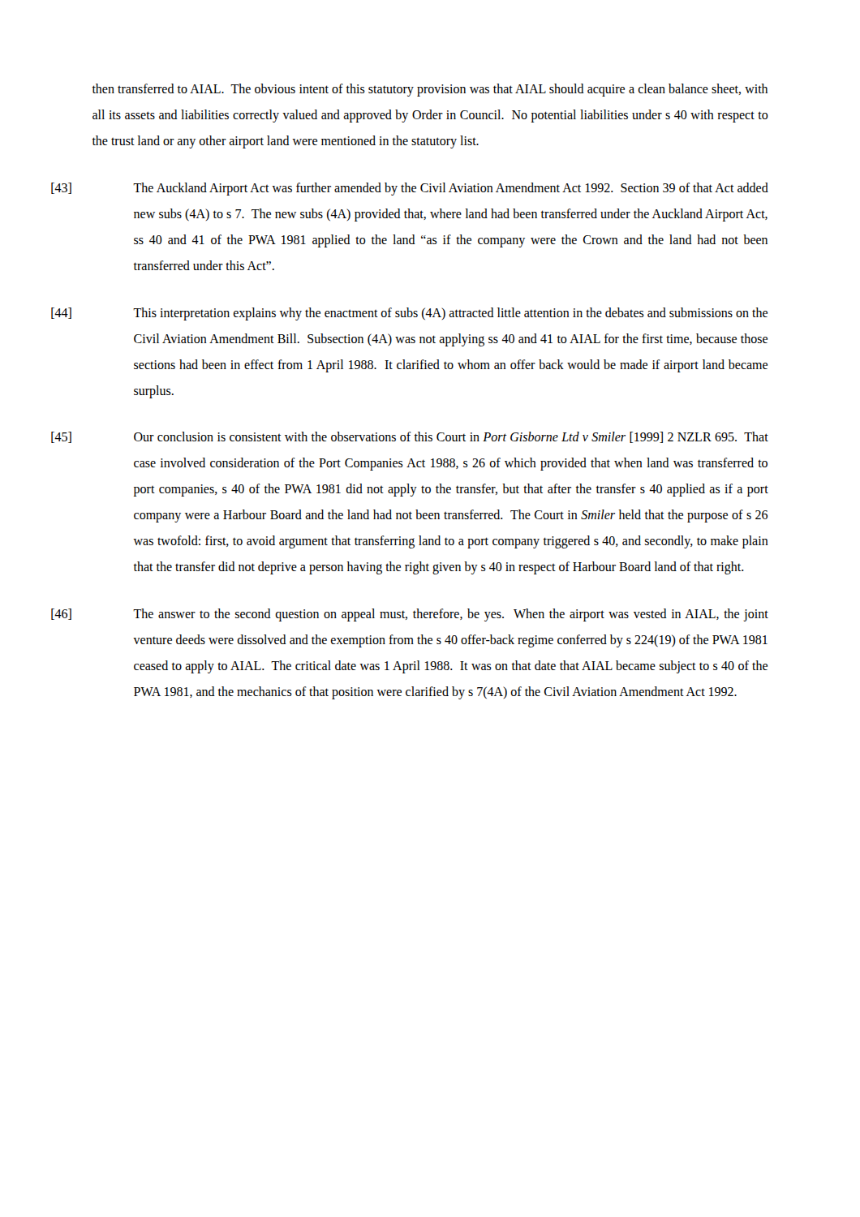then transferred to AIAL. The obvious intent of this statutory provision was that AIAL should acquire a clean balance sheet, with all its assets and liabilities correctly valued and approved by Order in Council. No potential liabilities under s 40 with respect to the trust land or any other airport land were mentioned in the statutory list.
[43] The Auckland Airport Act was further amended by the Civil Aviation Amendment Act 1992. Section 39 of that Act added new subs (4A) to s 7. The new subs (4A) provided that, where land had been transferred under the Auckland Airport Act, ss 40 and 41 of the PWA 1981 applied to the land “as if the company were the Crown and the land had not been transferred under this Act”.
[44] This interpretation explains why the enactment of subs (4A) attracted little attention in the debates and submissions on the Civil Aviation Amendment Bill. Subsection (4A) was not applying ss 40 and 41 to AIAL for the first time, because those sections had been in effect from 1 April 1988. It clarified to whom an offer back would be made if airport land became surplus.
[45] Our conclusion is consistent with the observations of this Court in Port Gisborne Ltd v Smiler [1999] 2 NZLR 695. That case involved consideration of the Port Companies Act 1988, s 26 of which provided that when land was transferred to port companies, s 40 of the PWA 1981 did not apply to the transfer, but that after the transfer s 40 applied as if a port company were a Harbour Board and the land had not been transferred. The Court in Smiler held that the purpose of s 26 was twofold: first, to avoid argument that transferring land to a port company triggered s 40, and secondly, to make plain that the transfer did not deprive a person having the right given by s 40 in respect of Harbour Board land of that right.
[46] The answer to the second question on appeal must, therefore, be yes. When the airport was vested in AIAL, the joint venture deeds were dissolved and the exemption from the s 40 offer-back regime conferred by s 224(19) of the PWA 1981 ceased to apply to AIAL. The critical date was 1 April 1988. It was on that date that AIAL became subject to s 40 of the PWA 1981, and the mechanics of that position were clarified by s 7(4A) of the Civil Aviation Amendment Act 1992.